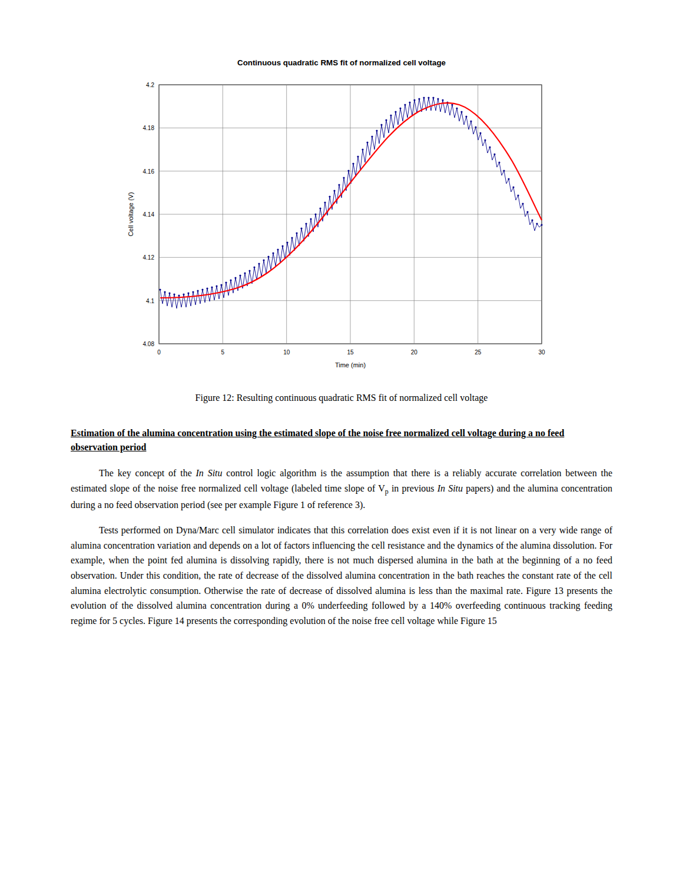Continuous quadratic RMS fit of normalized cell voltage
4.2 4.18 4.16 4.14 4.12 4.1 4.08 0 5 10 15 20 25 30 Time (min) Cell voltage (V)
Figure 12: Resulting continuous quadratic RMS fit of normalized cell voltage
Estimation of the alumina concentration using the estimated slope of the noise free normalized cell voltage during a no feed observation period
The key concept of the In Situ control logic algorithm is the assumption that there is a reliably accurate correlation between the estimated slope of the noise free normalized cell voltage (labeled time slope of Vp in previous In Situ papers) and the alumina concentration during a no feed observation period (see per example Figure 1 of reference 3).
Tests performed on Dyna/Marc cell simulator indicates that this correlation does exist even if it is not linear on a very wide range of alumina concentration variation and depends on a lot of factors influencing the cell resistance and the dynamics of the alumina dissolution. For example, when the point fed alumina is dissolving rapidly, there is not much dispersed alumina in the bath at the beginning of a no feed observation. Under this condition, the rate of decrease of the dissolved alumina concentration in the bath reaches the constant rate of the cell alumina electrolytic consumption. Otherwise the rate of decrease of dissolved alumina is less than the maximal rate. Figure 13 presents the evolution of the dissolved alumina concentration during a 0% underfeeding followed by a 140% overfeeding continuous tracking feeding regime for 5 cycles. Figure 14 presents the corresponding evolution of the noise free cell voltage while Figure 15